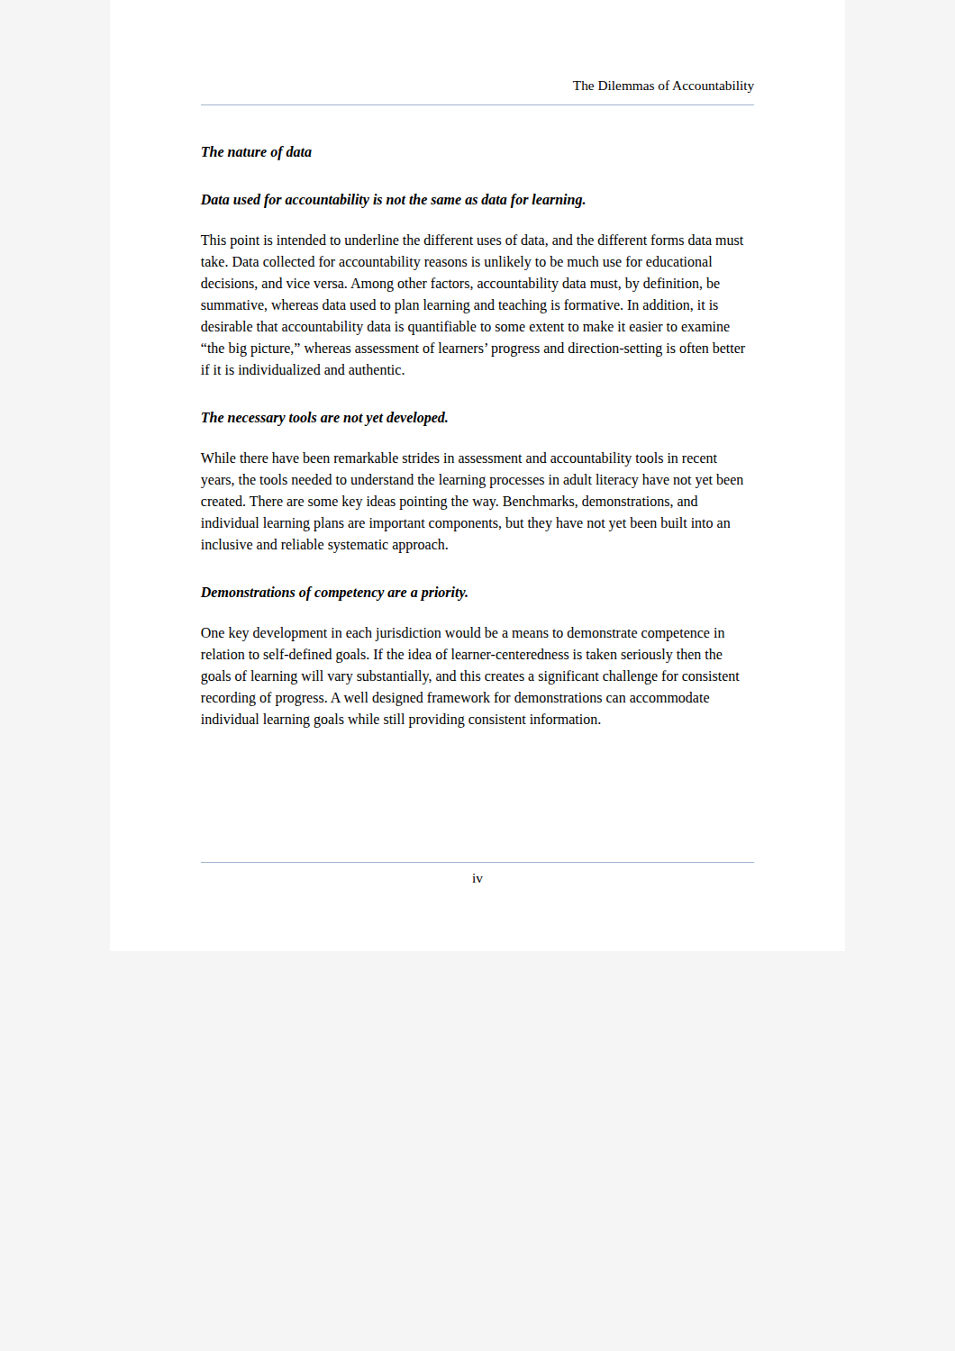The Dilemmas of Accountability
The nature of data
Data used for accountability is not the same as data for learning.
This point is intended to underline the different uses of data, and the different forms data must take. Data collected for accountability reasons is unlikely to be much use for educational decisions, and vice versa. Among other factors, accountability data must, by definition, be summative, whereas data used to plan learning and teaching is formative. In addition, it is desirable that accountability data is quantifiable to some extent to make it easier to examine “the big picture,” whereas assessment of learners’ progress and direction-setting is often better if it is individualized and authentic.
The necessary tools are not yet developed.
While there have been remarkable strides in assessment and accountability tools in recent years, the tools needed to understand the learning processes in adult literacy have not yet been created. There are some key ideas pointing the way. Benchmarks, demonstrations, and individual learning plans are important components, but they have not yet been built into an inclusive and reliable systematic approach.
Demonstrations of competency are a priority.
One key development in each jurisdiction would be a means to demonstrate competence in relation to self-defined goals. If the idea of learner-centeredness is taken seriously then the goals of learning will vary substantially, and this creates a significant challenge for consistent recording of progress. A well designed framework for demonstrations can accommodate individual learning goals while still providing consistent information.
iv